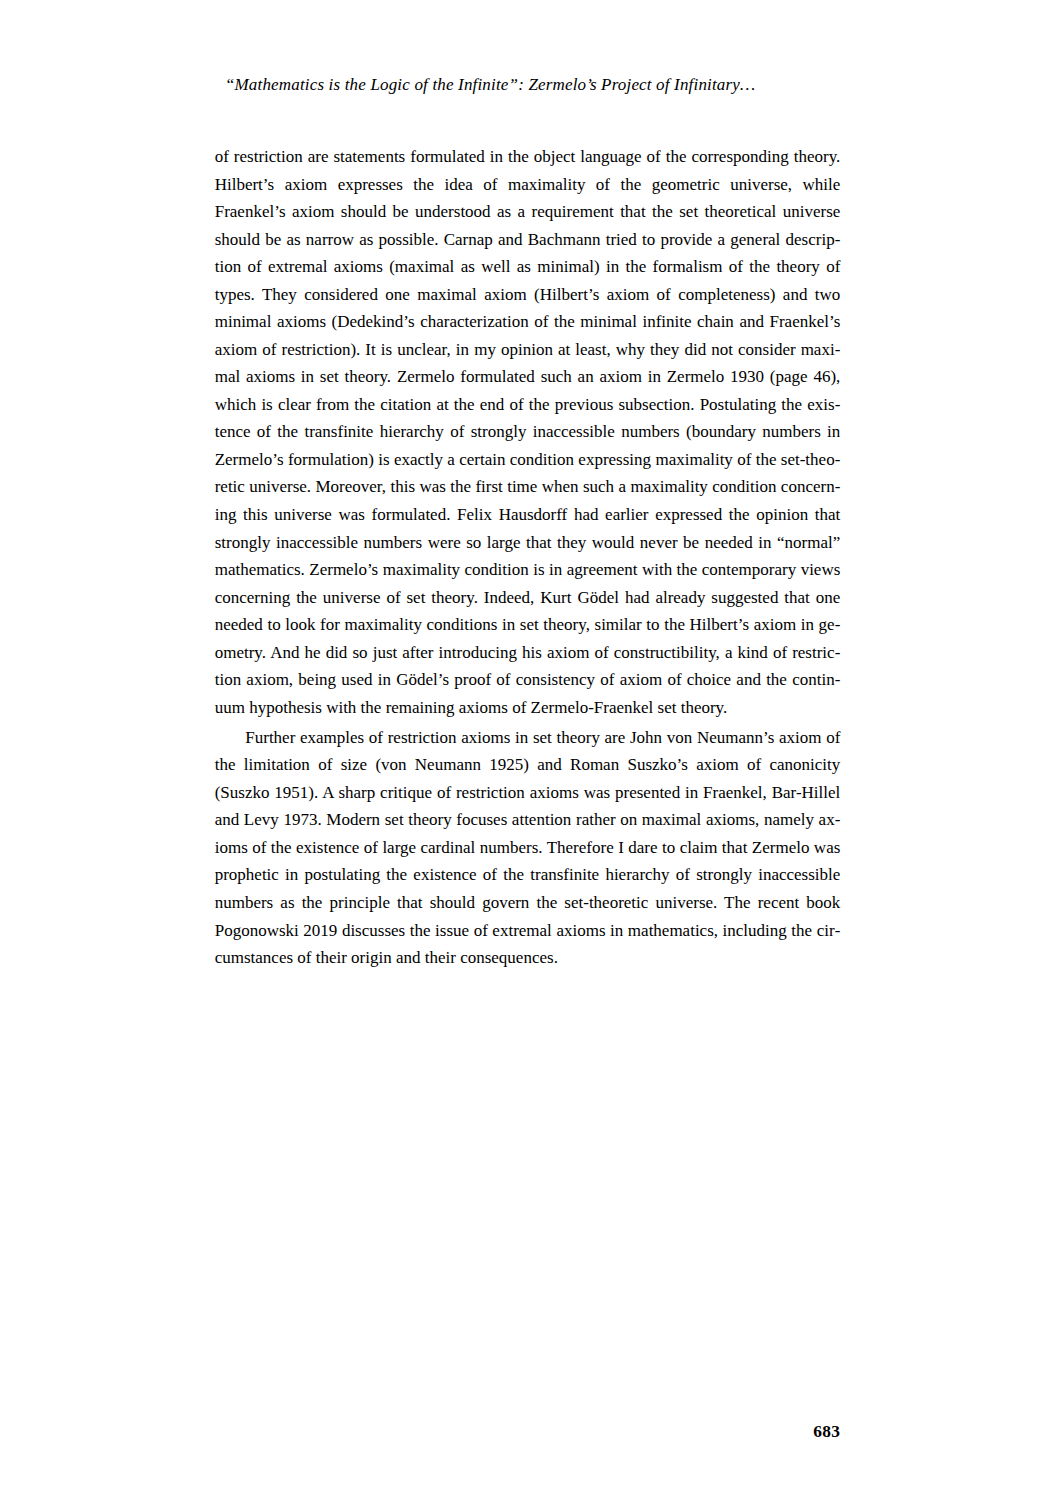“Mathematics is the Logic of the Infinite”: Zermelo’s Project of Infinitary…
of restriction are statements formulated in the object language of the corresponding theory. Hilbert’s axiom expresses the idea of maximality of the geometric universe, while Fraenkel’s axiom should be understood as a requirement that the set theoretical universe should be as narrow as possible. Carnap and Bachmann tried to provide a general description of extremal axioms (maximal as well as minimal) in the formalism of the theory of types. They considered one maximal axiom (Hilbert’s axiom of completeness) and two minimal axioms (Dedekind’s characterization of the minimal infinite chain and Fraenkel’s axiom of restriction). It is unclear, in my opinion at least, why they did not consider maximal axioms in set theory. Zermelo formulated such an axiom in Zermelo 1930 (page 46), which is clear from the citation at the end of the previous subsection. Postulating the existence of the transfinite hierarchy of strongly inaccessible numbers (boundary numbers in Zermelo’s formulation) is exactly a certain condition expressing maximality of the set-theoretic universe. Moreover, this was the first time when such a maximality condition concerning this universe was formulated. Felix Hausdorff had earlier expressed the opinion that strongly inaccessible numbers were so large that they would never be needed in “normal” mathematics. Zermelo’s maximality condition is in agreement with the contemporary views concerning the universe of set theory. Indeed, Kurt Gödel had already suggested that one needed to look for maximality conditions in set theory, similar to the Hilbert’s axiom in geometry. And he did so just after introducing his axiom of constructibility, a kind of restriction axiom, being used in Gödel’s proof of consistency of axiom of choice and the continuum hypothesis with the remaining axioms of Zermelo-Fraenkel set theory.
Further examples of restriction axioms in set theory are John von Neumann’s axiom of the limitation of size (von Neumann 1925) and Roman Suszko’s axiom of canonicity (Suszko 1951). A sharp critique of restriction axioms was presented in Fraenkel, Bar-Hillel and Levy 1973. Modern set theory focuses attention rather on maximal axioms, namely axioms of the existence of large cardinal numbers. Therefore I dare to claim that Zermelo was prophetic in postulating the existence of the transfinite hierarchy of strongly inaccessible numbers as the principle that should govern the set-theoretic universe. The recent book Pogonowski 2019 discusses the issue of extremal axioms in mathematics, including the circumstances of their origin and their consequences.
683